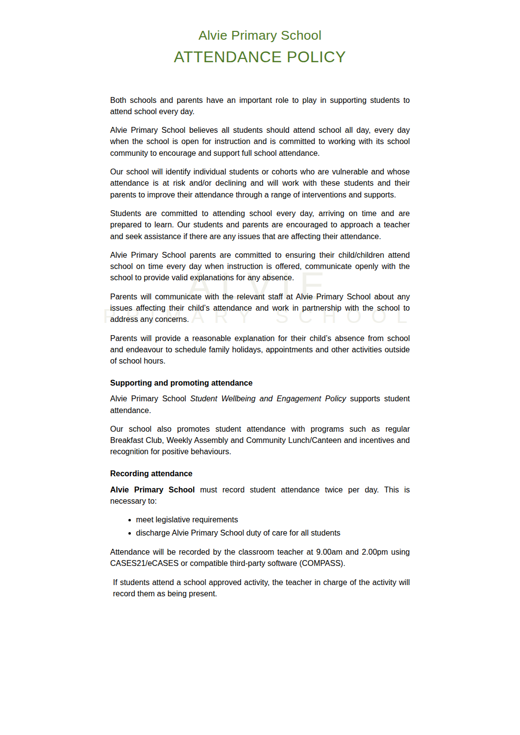ALVIE PRIMARY SCHOOL
Alvie Primary School
ATTENDANCE POLICY
Both schools and parents have an important role to play in supporting students to attend school every day.
Alvie Primary School believes all students should attend school all day, every day when the school is open for instruction and is committed to working with its school community to encourage and support full school attendance.
Our school will identify individual students or cohorts who are vulnerable and whose attendance is at risk and/or declining and will work with these students and their parents to improve their attendance through a range of interventions and supports.
Students are committed to attending school every day, arriving on time and are prepared to learn. Our students and parents are encouraged to approach a teacher and seek assistance if there are any issues that are affecting their attendance.
Alvie Primary School parents are committed to ensuring their child/children attend school on time every day when instruction is offered, communicate openly with the school to provide valid explanations for any absence.
Parents will communicate with the relevant staff at Alvie Primary School about any issues affecting their child’s attendance and work in partnership with the school to address any concerns.
Parents will provide a reasonable explanation for their child’s absence from school and endeavour to schedule family holidays, appointments and other activities outside of school hours.
Supporting and promoting attendance
Alvie Primary School Student Wellbeing and Engagement Policy supports student attendance.
Our school also promotes student attendance with programs such as regular Breakfast Club, Weekly Assembly and Community Lunch/Canteen and incentives and recognition for positive behaviours.
Recording attendance
Alvie Primary School must record student attendance twice per day. This is necessary to:
meet legislative requirements
discharge Alvie Primary School duty of care for all students
Attendance will be recorded by the classroom teacher at 9.00am and 2.00pm using CASES21/eCASES or compatible third-party software (COMPASS).
If students attend a school approved activity, the teacher in charge of the activity will record them as being present.